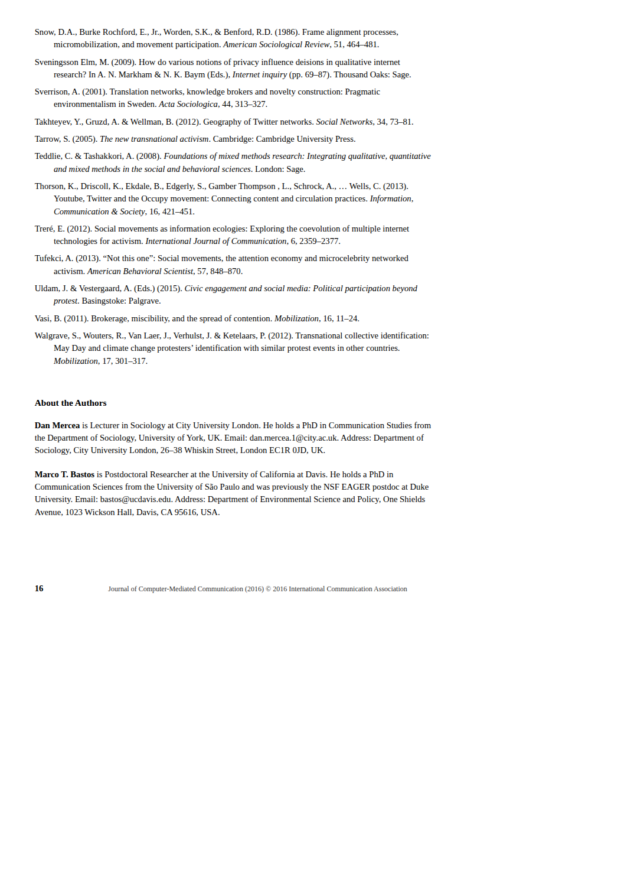Snow, D.A., Burke Rochford, E., Jr., Worden, S.K., & Benford, R.D. (1986). Frame alignment processes, micromobilization, and movement participation. American Sociological Review, 51, 464–481.
Sveningsson Elm, M. (2009). How do various notions of privacy influence deisions in qualitative internet research? In A. N. Markham & N. K. Baym (Eds.), Internet inquiry (pp. 69–87). Thousand Oaks: Sage.
Sverrison, A. (2001). Translation networks, knowledge brokers and novelty construction: Pragmatic environmentalism in Sweden. Acta Sociologica, 44, 313–327.
Takhteyev, Y., Gruzd, A. & Wellman, B. (2012). Geography of Twitter networks. Social Networks, 34, 73–81.
Tarrow, S. (2005). The new transnational activism. Cambridge: Cambridge University Press.
Teddlie, C. & Tashakkori, A. (2008). Foundations of mixed methods research: Integrating qualitative, quantitative and mixed methods in the social and behavioral sciences. London: Sage.
Thorson, K., Driscoll, K., Ekdale, B., Edgerly, S., Gamber Thompson , L., Schrock, A., … Wells, C. (2013). Youtube, Twitter and the Occupy movement: Connecting content and circulation practices. Information, Communication & Society, 16, 421–451.
Treré, E. (2012). Social movements as information ecologies: Exploring the coevolution of multiple internet technologies for activism. International Journal of Communication, 6, 2359–2377.
Tufekci, A. (2013). “Not this one”: Social movements, the attention economy and microcelebrity networked activism. American Behavioral Scientist, 57, 848–870.
Uldam, J. & Vestergaard, A. (Eds.) (2015). Civic engagement and social media: Political participation beyond protest. Basingstoke: Palgrave.
Vasi, B. (2011). Brokerage, miscibility, and the spread of contention. Mobilization, 16, 11–24.
Walgrave, S., Wouters, R., Van Laer, J., Verhulst, J. & Ketelaars, P. (2012). Transnational collective identification: May Day and climate change protesters’ identification with similar protest events in other countries. Mobilization, 17, 301–317.
About the Authors
Dan Mercea is Lecturer in Sociology at City University London. He holds a PhD in Communication Studies from the Department of Sociology, University of York, UK. Email: dan.mercea.1@city.ac.uk. Address: Department of Sociology, City University London, 26–38 Whiskin Street, London EC1R 0JD, UK.
Marco T. Bastos is Postdoctoral Researcher at the University of California at Davis. He holds a PhD in Communication Sciences from the University of São Paulo and was previously the NSF EAGER postdoc at Duke University. Email: bastos@ucdavis.edu. Address: Department of Environmental Science and Policy, One Shields Avenue, 1023 Wickson Hall, Davis, CA 95616, USA.
16 Journal of Computer-Mediated Communication (2016) © 2016 International Communication Association